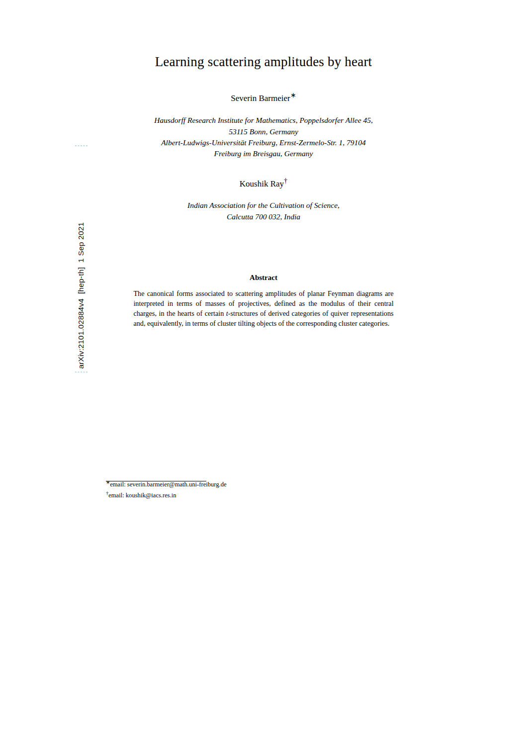arXiv:2101.02884v4 [hep-th] 1 Sep 2021
Learning scattering amplitudes by heart
Severin Barmeier∗
Hausdorff Research Institute for Mathematics, Poppelsdorfer Allee 45,
53115 Bonn, Germany
Albert-Ludwigs-Universität Freiburg, Ernst-Zermelo-Str. 1, 79104
Freiburg im Breisgau, Germany
Koushik Ray†
Indian Association for the Cultivation of Science,
Calcutta 700 032, India
Abstract
The canonical forms associated to scattering amplitudes of planar Feynman diagrams are interpreted in terms of masses of projectives, defined as the modulus of their central charges, in the hearts of certain t-structures of derived categories of quiver representations and, equivalently, in terms of cluster tilting objects of the corresponding cluster categories.
∗email: severin.barmeier@math.uni-freiburg.de
†email: koushik@iacs.res.in